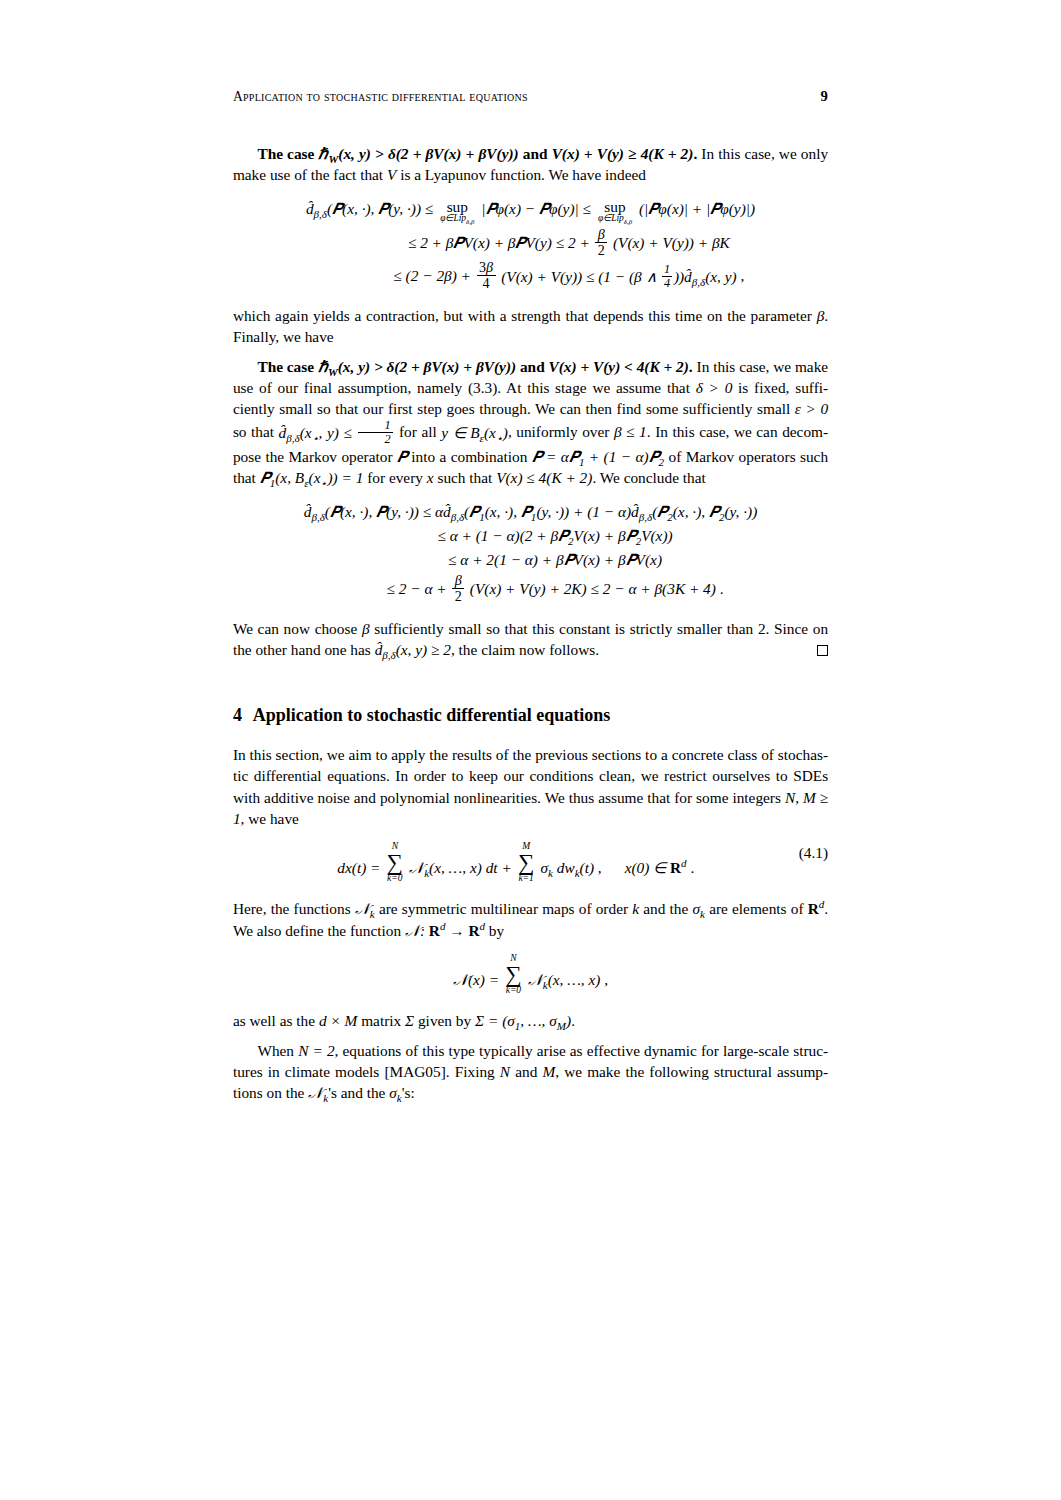Application to stochastic differential equations 9
The case ℏW(x, y) > δ(2 + βV(x) + βV(y)) and V(x) + V(y) ≥ 4(K + 2). In this case, we only make use of the fact that V is a Lyapunov function. We have indeed
d̂β,δ(𝑷(x, ·), 𝑷(y, ·)) ≤ sup φ∈Lipδ,β |𝑷φ(x) − 𝑷φ(y)| ≤ sup φ∈Lipδ,β (|𝑷φ(x)| + |𝑷φ(y)|) ≤ 2 + β𝑷V(x) + β𝑷V(y) ≤ 2 + β 2 (V(x) + V(y)) + βK ≤ (2 − 2β) + 3β 4 (V(x) + V(y)) ≤ (1 − (β ∧ 14))d̂β,δ(x, y) ,
which again yields a contraction, but with a strength that depends this time on the parameter β. Finally, we have
The case ℏW(x, y) > δ(2 + βV(x) + βV(y)) and V(x) + V(y) < 4(K + 2). In this case, we make use of our final assumption, namely (3.3). At this stage we assume that δ > 0 is fixed, sufficiently small so that our first step goes through. We can then find some sufficiently small ε > 0 so that d̂β,δ(x⋆, y) ≤ 12 for all y ∈ Bε(x⋆), uniformly over β ≤ 1. In this case, we can decompose the Markov operator 𝑷 into a combination 𝑷 = α𝑷1 + (1 − α)𝑷2 of Markov operators such that 𝑷1(x, Bε(x⋆)) = 1 for every x such that V(x) ≤ 4(K + 2). We conclude that
d̂β,δ(𝑷(x, ·), 𝑷(y, ·)) ≤ αd̂β,δ(𝑷1(x, ·), 𝑷1(y, ·)) + (1 − α)d̂β,δ(𝑷2(x, ·), 𝑷2(y, ·)) ≤ α + (1 − α)(2 + β𝑷2V(x) + β𝑷2V(x)) ≤ α + 2(1 − α) + β𝑷V(x) + β𝑷V(x) ≤ 2 − α + β 2 (V(x) + V(y) + 2K) ≤ 2 − α + β(3K + 4) .
We can now choose β sufficiently small so that this constant is strictly smaller than 2. Since on the other hand one has d̂β,δ(x, y) ≥ 2, the claim now follows.
4 Application to stochastic differential equations
In this section, we aim to apply the results of the previous sections to a concrete class of stochastic differential equations. In order to keep our conditions clean, we restrict ourselves to SDEs with additive noise and polynomial nonlinearities. We thus assume that for some integers N, M ≥ 1, we have
(4.1) dx(t) = N∑k=0 𝒩k(x, …, x) dt + M∑k=1 σk dwk(t) , x(0) ∈ Rd .
Here, the functions 𝒩k are symmetric multilinear maps of order k and the σk are elements of Rd. We also define the function 𝒩: Rd → Rd by
𝒩(x) = N∑k=0 𝒩k(x, …, x) ,
as well as the d × M matrix Σ given by Σ = (σ1, …, σM).
When N = 2, equations of this type typically arise as effective dynamic for large-scale structures in climate models [MAG05]. Fixing N and M, we make the following structural assumptions on the 𝒩k's and the σk's: